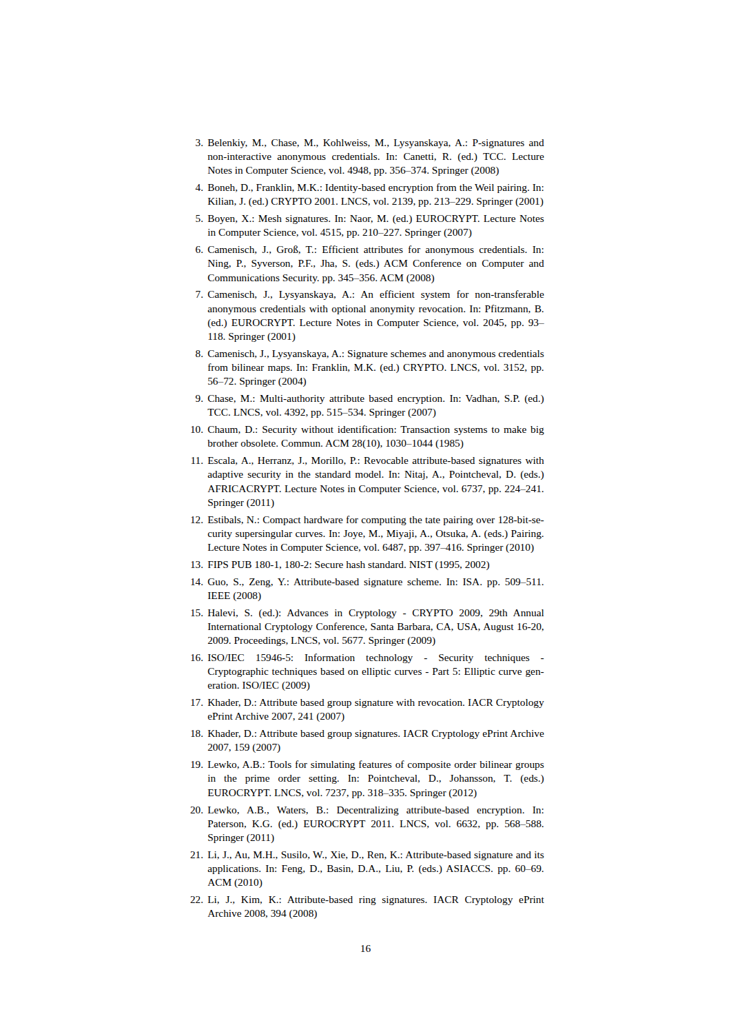3. Belenkiy, M., Chase, M., Kohlweiss, M., Lysyanskaya, A.: P-signatures and non-interactive anonymous credentials. In: Canetti, R. (ed.) TCC. Lecture Notes in Computer Science, vol. 4948, pp. 356–374. Springer (2008)
4. Boneh, D., Franklin, M.K.: Identity-based encryption from the Weil pairing. In: Kilian, J. (ed.) CRYPTO 2001. LNCS, vol. 2139, pp. 213–229. Springer (2001)
5. Boyen, X.: Mesh signatures. In: Naor, M. (ed.) EUROCRYPT. Lecture Notes in Computer Science, vol. 4515, pp. 210–227. Springer (2007)
6. Camenisch, J., Groß, T.: Efficient attributes for anonymous credentials. In: Ning, P., Syverson, P.F., Jha, S. (eds.) ACM Conference on Computer and Communications Security. pp. 345–356. ACM (2008)
7. Camenisch, J., Lysyanskaya, A.: An efficient system for non-transferable anonymous credentials with optional anonymity revocation. In: Pfitzmann, B. (ed.) EUROCRYPT. Lecture Notes in Computer Science, vol. 2045, pp. 93–118. Springer (2001)
8. Camenisch, J., Lysyanskaya, A.: Signature schemes and anonymous credentials from bilinear maps. In: Franklin, M.K. (ed.) CRYPTO. LNCS, vol. 3152, pp. 56–72. Springer (2004)
9. Chase, M.: Multi-authority attribute based encryption. In: Vadhan, S.P. (ed.) TCC. LNCS, vol. 4392, pp. 515–534. Springer (2007)
10. Chaum, D.: Security without identification: Transaction systems to make big brother obsolete. Commun. ACM 28(10), 1030–1044 (1985)
11. Escala, A., Herranz, J., Morillo, P.: Revocable attribute-based signatures with adaptive security in the standard model. In: Nitaj, A., Pointcheval, D. (eds.) AFRICACRYPT. Lecture Notes in Computer Science, vol. 6737, pp. 224–241. Springer (2011)
12. Estibals, N.: Compact hardware for computing the tate pairing over 128-bit-security supersingular curves. In: Joye, M., Miyaji, A., Otsuka, A. (eds.) Pairing. Lecture Notes in Computer Science, vol. 6487, pp. 397–416. Springer (2010)
13. FIPS PUB 180-1, 180-2: Secure hash standard. NIST (1995, 2002)
14. Guo, S., Zeng, Y.: Attribute-based signature scheme. In: ISA. pp. 509–511. IEEE (2008)
15. Halevi, S. (ed.): Advances in Cryptology - CRYPTO 2009, 29th Annual International Cryptology Conference, Santa Barbara, CA, USA, August 16-20, 2009. Proceedings, LNCS, vol. 5677. Springer (2009)
16. ISO/IEC 15946-5: Information technology - Security techniques - Cryptographic techniques based on elliptic curves - Part 5: Elliptic curve generation. ISO/IEC (2009)
17. Khader, D.: Attribute based group signature with revocation. IACR Cryptology ePrint Archive 2007, 241 (2007)
18. Khader, D.: Attribute based group signatures. IACR Cryptology ePrint Archive 2007, 159 (2007)
19. Lewko, A.B.: Tools for simulating features of composite order bilinear groups in the prime order setting. In: Pointcheval, D., Johansson, T. (eds.) EUROCRYPT. LNCS, vol. 7237, pp. 318–335. Springer (2012)
20. Lewko, A.B., Waters, B.: Decentralizing attribute-based encryption. In: Paterson, K.G. (ed.) EUROCRYPT 2011. LNCS, vol. 6632, pp. 568–588. Springer (2011)
21. Li, J., Au, M.H., Susilo, W., Xie, D., Ren, K.: Attribute-based signature and its applications. In: Feng, D., Basin, D.A., Liu, P. (eds.) ASIACCS. pp. 60–69. ACM (2010)
22. Li, J., Kim, K.: Attribute-based ring signatures. IACR Cryptology ePrint Archive 2008, 394 (2008)
16